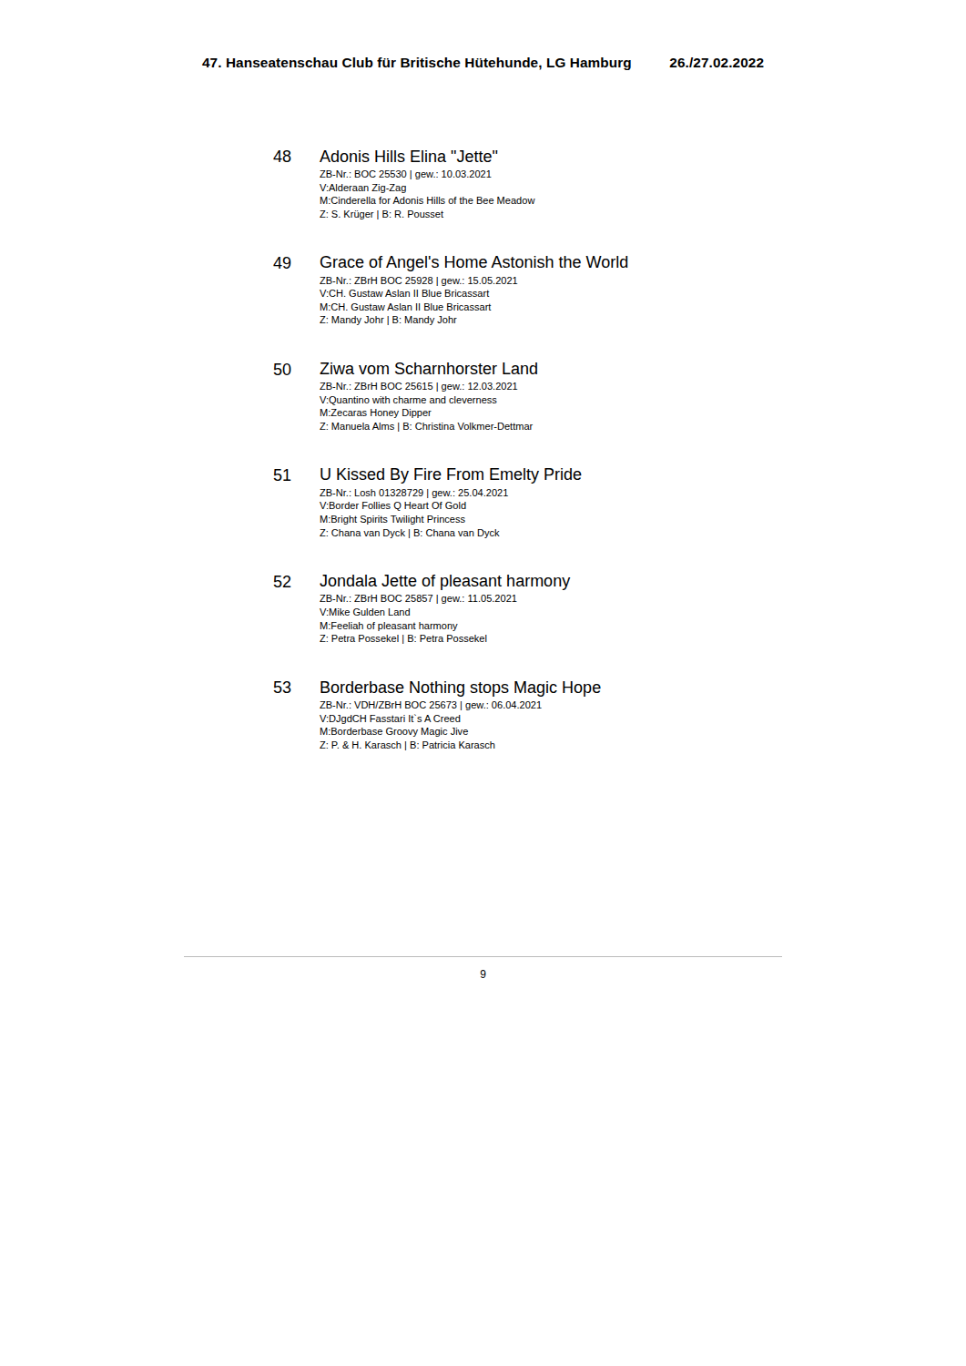47. Hanseatenschau Club für Britische Hütehunde, LG Hamburg 26./27.02.2022
48
Adonis Hills Elina "Jette"
ZB-Nr.: BOC 25530 | gew.: 10.03.2021
V:Alderaan Zig-Zag
M:Cinderella for Adonis Hills of the Bee Meadow
Z: S. Krüger | B: R. Pousset
49
Grace of Angel's Home Astonish the World
ZB-Nr.: ZBrH BOC 25928 | gew.: 15.05.2021
V:CH. Gustaw Aslan II Blue Bricassart
M:CH. Gustaw Aslan II Blue Bricassart
Z: Mandy Johr | B: Mandy Johr
50
Ziwa vom Scharnhorster Land
ZB-Nr.: ZBrH BOC 25615 | gew.: 12.03.2021
V:Quantino with charme and cleverness
M:Zecaras Honey Dipper
Z: Manuela Alms | B: Christina Volkmer-Dettmar
51
U Kissed By Fire From Emelty Pride
ZB-Nr.: Losh 01328729 | gew.: 25.04.2021
V:Border Follies Q Heart Of Gold
M:Bright Spirits Twilight Princess
Z: Chana van Dyck | B: Chana van Dyck
52
Jondala Jette of pleasant harmony
ZB-Nr.: ZBrH BOC 25857 | gew.: 11.05.2021
V:Mike Gulden Land
M:Feeliah of pleasant harmony
Z: Petra Possekel | B: Petra Possekel
53
Borderbase Nothing stops Magic Hope
ZB-Nr.: VDH/ZBrH BOC 25673 | gew.: 06.04.2021
V:DJgdCH Fasstari It`s A Creed
M:Borderbase Groovy Magic Jive
Z: P. & H. Karasch | B: Patricia Karasch
9